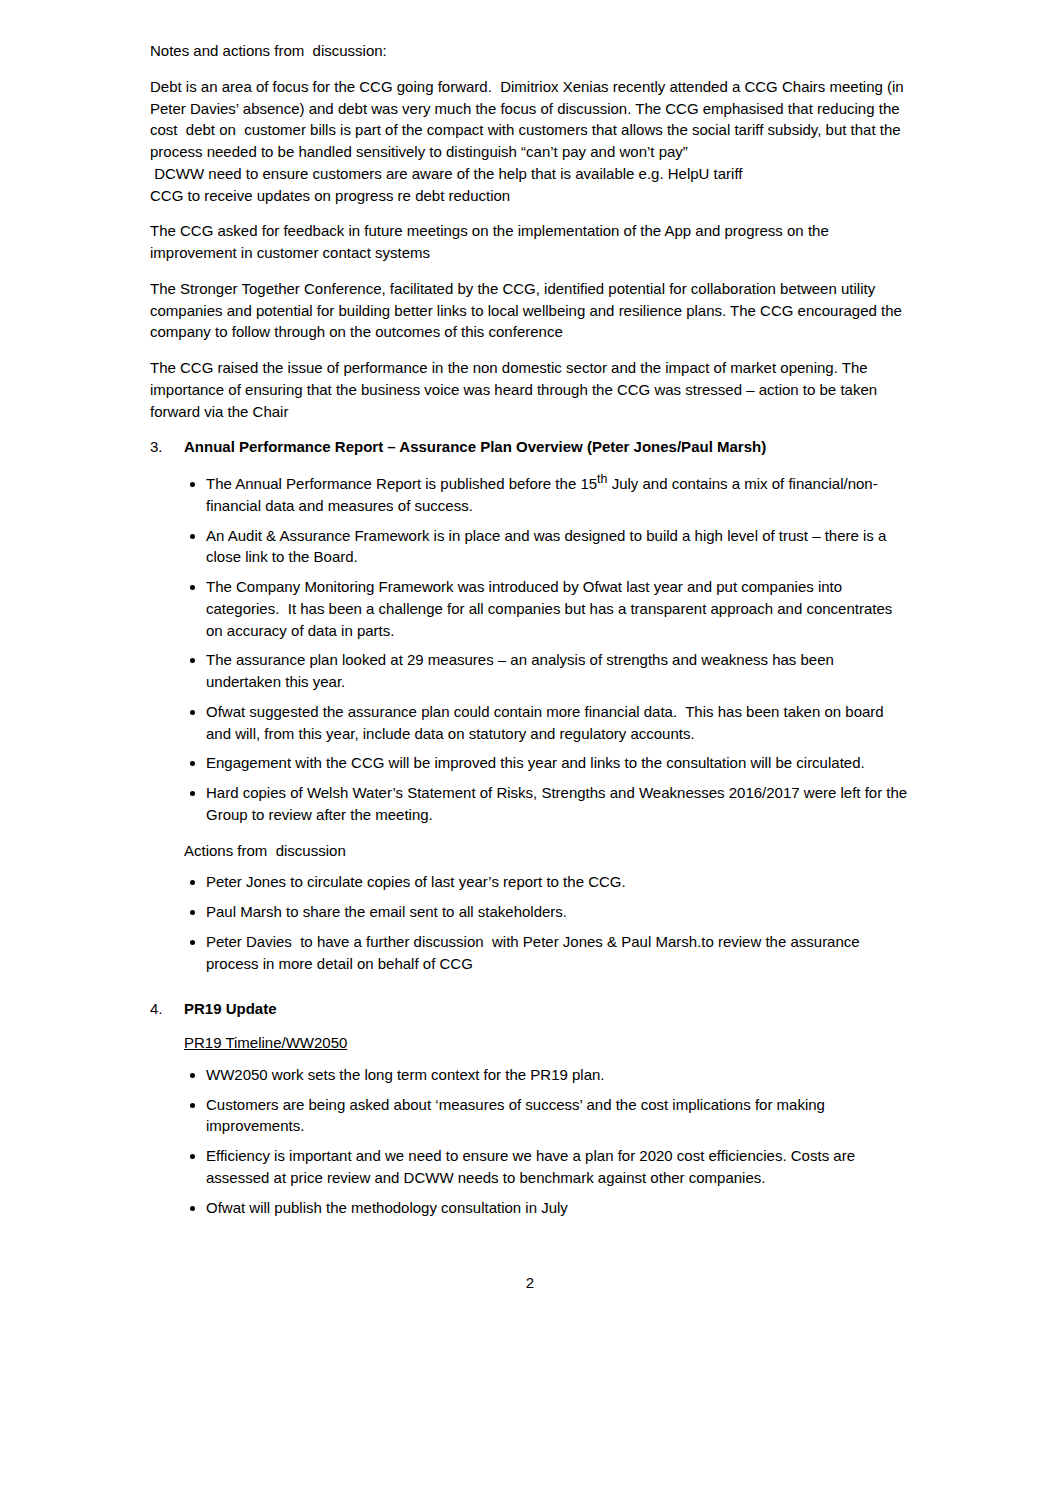Notes and actions from discussion:
Debt is an area of focus for the CCG going forward. Dimitriox Xenias recently attended a CCG Chairs meeting (in Peter Davies’ absence) and debt was very much the focus of discussion. The CCG emphasised that reducing the cost debt on customer bills is part of the compact with customers that allows the social tariff subsidy, but that the process needed to be handled sensitively to distinguish “can’t pay and won’t pay”
DCWW need to ensure customers are aware of the help that is available e.g. HelpU tariff
CCG to receive updates on progress re debt reduction
The CCG asked for feedback in future meetings on the implementation of the App and progress on the improvement in customer contact systems
The Stronger Together Conference, facilitated by the CCG, identified potential for collaboration between utility companies and potential for building better links to local wellbeing and resilience plans. The CCG encouraged the company to follow through on the outcomes of this conference
The CCG raised the issue of performance in the non domestic sector and the impact of market opening. The importance of ensuring that the business voice was heard through the CCG was stressed – action to be taken forward via the Chair
3.
Annual Performance Report – Assurance Plan Overview (Peter Jones/Paul Marsh)
The Annual Performance Report is published before the 15th July and contains a mix of financial/non-financial data and measures of success.
An Audit & Assurance Framework is in place and was designed to build a high level of trust – there is a close link to the Board.
The Company Monitoring Framework was introduced by Ofwat last year and put companies into categories. It has been a challenge for all companies but has a transparent approach and concentrates on accuracy of data in parts.
The assurance plan looked at 29 measures – an analysis of strengths and weakness has been undertaken this year.
Ofwat suggested the assurance plan could contain more financial data. This has been taken on board and will, from this year, include data on statutory and regulatory accounts.
Engagement with the CCG will be improved this year and links to the consultation will be circulated.
Hard copies of Welsh Water’s Statement of Risks, Strengths and Weaknesses 2016/2017 were left for the Group to review after the meeting.
Actions from discussion
Peter Jones to circulate copies of last year’s report to the CCG.
Paul Marsh to share the email sent to all stakeholders.
Peter Davies to have a further discussion with Peter Jones & Paul Marsh.to review the assurance process in more detail on behalf of CCG
4.
PR19 Update
PR19 Timeline/WW2050
WW2050 work sets the long term context for the PR19 plan.
Customers are being asked about ‘measures of success’ and the cost implications for making improvements.
Efficiency is important and we need to ensure we have a plan for 2020 cost efficiencies. Costs are assessed at price review and DCWW needs to benchmark against other companies.
Ofwat will publish the methodology consultation in July
2